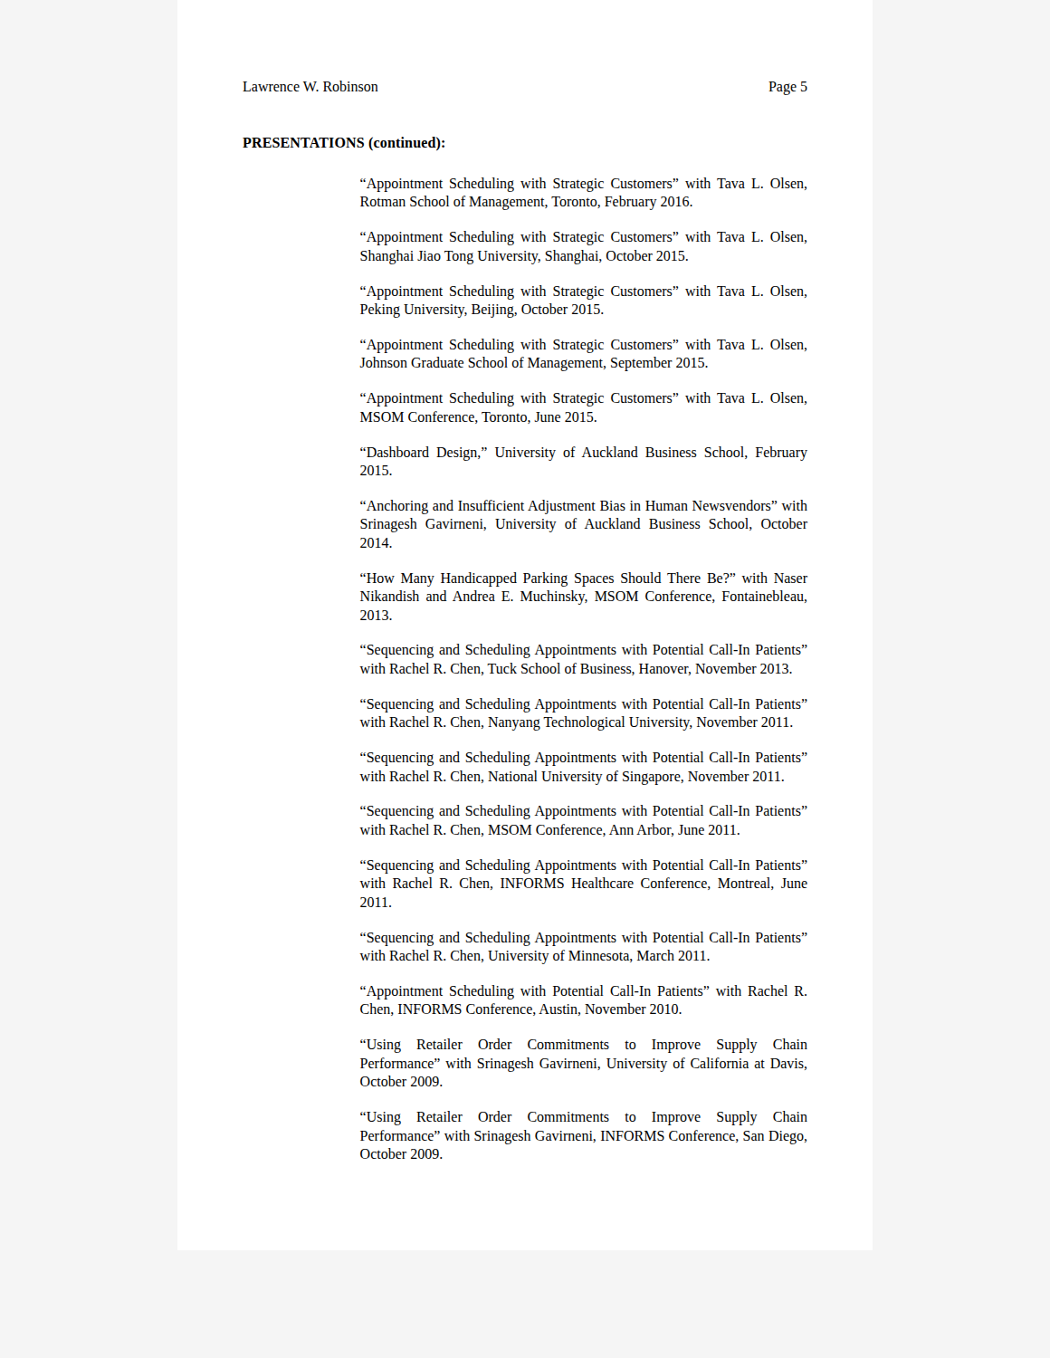Lawrence W. Robinson Page 5
PRESENTATIONS (continued):
“Appointment Scheduling with Strategic Customers” with Tava L. Olsen, Rotman School of Management, Toronto, February 2016.
“Appointment Scheduling with Strategic Customers” with Tava L. Olsen, Shanghai Jiao Tong University, Shanghai, October 2015.
“Appointment Scheduling with Strategic Customers” with Tava L. Olsen, Peking University, Beijing, October 2015.
“Appointment Scheduling with Strategic Customers” with Tava L. Olsen, Johnson Graduate School of Management, September 2015.
“Appointment Scheduling with Strategic Customers” with Tava L. Olsen, MSOM Conference, Toronto, June 2015.
“Dashboard Design,” University of Auckland Business School, February 2015.
“Anchoring and Insufficient Adjustment Bias in Human Newsvendors” with Srinagesh Gavirneni, University of Auckland Business School, October 2014.
“How Many Handicapped Parking Spaces Should There Be?” with Naser Nikandish and Andrea E. Muchinsky, MSOM Conference, Fontainebleau, 2013.
“Sequencing and Scheduling Appointments with Potential Call-In Patients” with Rachel R. Chen, Tuck School of Business, Hanover, November 2013.
“Sequencing and Scheduling Appointments with Potential Call-In Patients” with Rachel R. Chen, Nanyang Technological University, November 2011.
“Sequencing and Scheduling Appointments with Potential Call-In Patients” with Rachel R. Chen, National University of Singapore, November 2011.
“Sequencing and Scheduling Appointments with Potential Call-In Patients” with Rachel R. Chen, MSOM Conference, Ann Arbor, June 2011.
“Sequencing and Scheduling Appointments with Potential Call-In Patients” with Rachel R. Chen, INFORMS Healthcare Conference, Montreal, June 2011.
“Sequencing and Scheduling Appointments with Potential Call-In Patients” with Rachel R. Chen, University of Minnesota, March 2011.
“Appointment Scheduling with Potential Call-In Patients” with Rachel R. Chen, INFORMS Conference, Austin, November 2010.
“Using Retailer Order Commitments to Improve Supply Chain Performance” with Srinagesh Gavirneni, University of California at Davis, October 2009.
“Using Retailer Order Commitments to Improve Supply Chain Performance” with Srinagesh Gavirneni, INFORMS Conference, San Diego, October 2009.